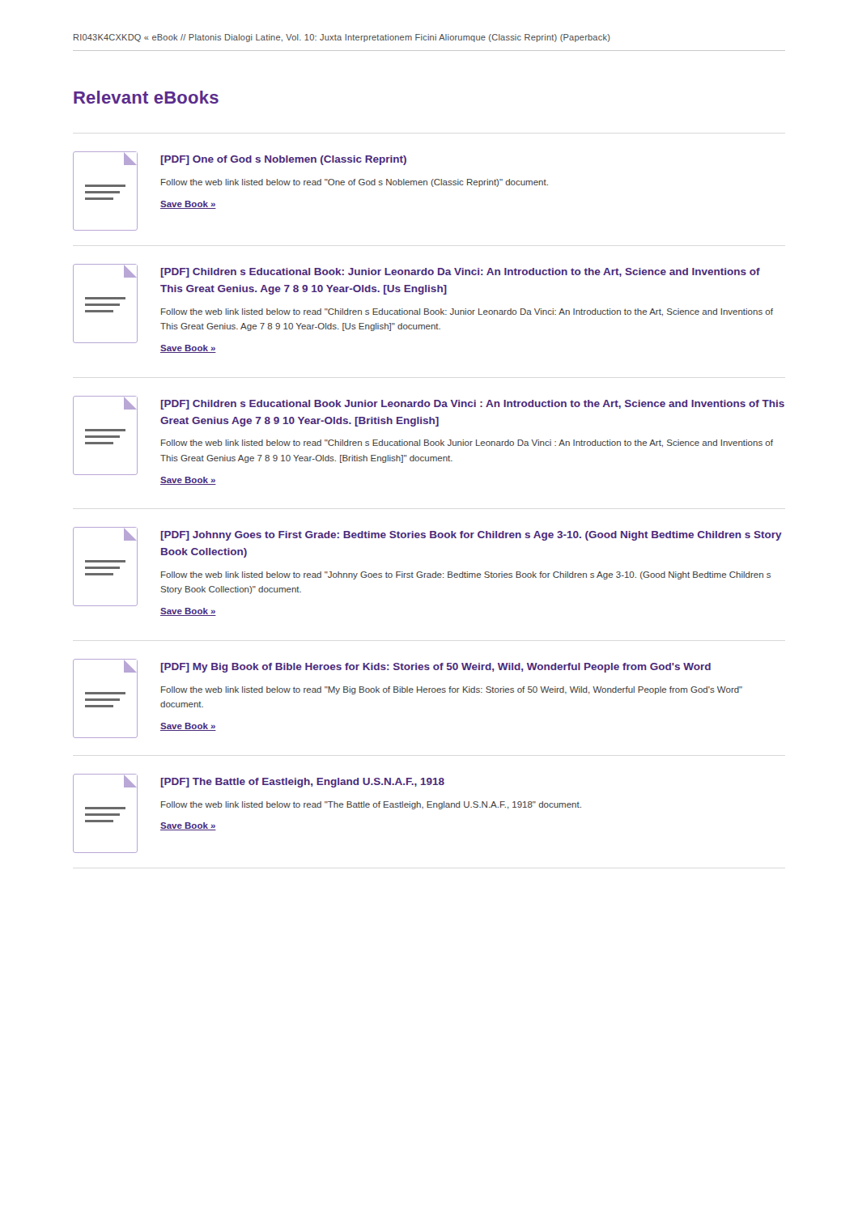RI043K4CXKDQ « eBook // Platonis Dialogi Latine, Vol. 10: Juxta Interpretationem Ficini Aliorumque (Classic Reprint) (Paperback)
Relevant eBooks
[PDF] One of God s Noblemen (Classic Reprint)
Follow the web link listed below to read "One of God s Noblemen (Classic Reprint)" document.
Save Book »
[PDF] Children s Educational Book: Junior Leonardo Da Vinci: An Introduction to the Art, Science and Inventions of This Great Genius. Age 7 8 9 10 Year-Olds. [Us English]
Follow the web link listed below to read "Children s Educational Book: Junior Leonardo Da Vinci: An Introduction to the Art, Science and Inventions of This Great Genius. Age 7 8 9 10 Year-Olds. [Us English]" document.
Save Book »
[PDF] Children s Educational Book Junior Leonardo Da Vinci : An Introduction to the Art, Science and Inventions of This Great Genius Age 7 8 9 10 Year-Olds. [British English]
Follow the web link listed below to read "Children s Educational Book Junior Leonardo Da Vinci : An Introduction to the Art, Science and Inventions of This Great Genius Age 7 8 9 10 Year-Olds. [British English]" document.
Save Book »
[PDF] Johnny Goes to First Grade: Bedtime Stories Book for Children s Age 3-10. (Good Night Bedtime Children s Story Book Collection)
Follow the web link listed below to read "Johnny Goes to First Grade: Bedtime Stories Book for Children s Age 3-10. (Good Night Bedtime Children s Story Book Collection)" document.
Save Book »
[PDF] My Big Book of Bible Heroes for Kids: Stories of 50 Weird, Wild, Wonderful People from God's Word
Follow the web link listed below to read "My Big Book of Bible Heroes for Kids: Stories of 50 Weird, Wild, Wonderful People from God's Word" document.
Save Book »
[PDF] The Battle of Eastleigh, England U.S.N.A.F., 1918
Follow the web link listed below to read "The Battle of Eastleigh, England U.S.N.A.F., 1918" document.
Save Book »